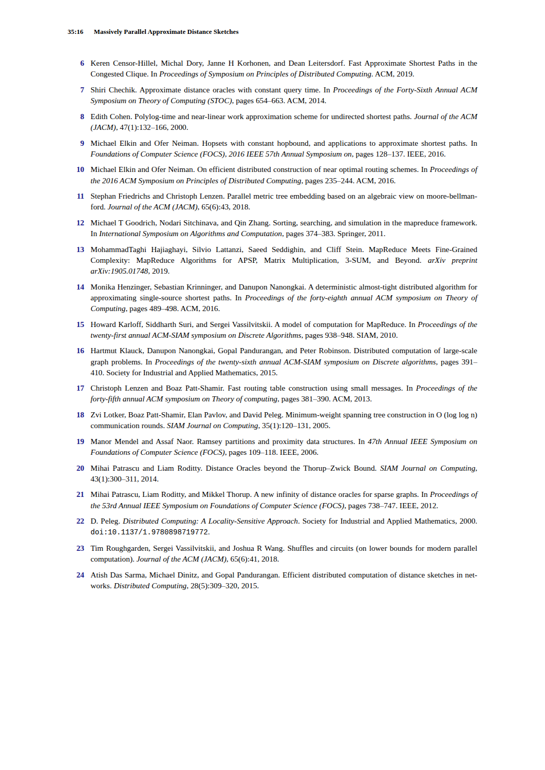35:16 Massively Parallel Approximate Distance Sketches
6 Keren Censor-Hillel, Michal Dory, Janne H Korhonen, and Dean Leitersdorf. Fast Approximate Shortest Paths in the Congested Clique. In Proceedings of Symposium on Principles of Distributed Computing. ACM, 2019.
7 Shiri Chechik. Approximate distance oracles with constant query time. In Proceedings of the Forty-Sixth Annual ACM Symposium on Theory of Computing (STOC), pages 654–663. ACM, 2014.
8 Edith Cohen. Polylog-time and near-linear work approximation scheme for undirected shortest paths. Journal of the ACM (JACM), 47(1):132–166, 2000.
9 Michael Elkin and Ofer Neiman. Hopsets with constant hopbound, and applications to approximate shortest paths. In Foundations of Computer Science (FOCS), 2016 IEEE 57th Annual Symposium on, pages 128–137. IEEE, 2016.
10 Michael Elkin and Ofer Neiman. On efficient distributed construction of near optimal routing schemes. In Proceedings of the 2016 ACM Symposium on Principles of Distributed Computing, pages 235–244. ACM, 2016.
11 Stephan Friedrichs and Christoph Lenzen. Parallel metric tree embedding based on an algebraic view on moore-bellman-ford. Journal of the ACM (JACM), 65(6):43, 2018.
12 Michael T Goodrich, Nodari Sitchinava, and Qin Zhang. Sorting, searching, and simulation in the mapreduce framework. In International Symposium on Algorithms and Computation, pages 374–383. Springer, 2011.
13 MohammadTaghi Hajiaghayi, Silvio Lattanzi, Saeed Seddighin, and Cliff Stein. MapReduce Meets Fine-Grained Complexity: MapReduce Algorithms for APSP, Matrix Multiplication, 3-SUM, and Beyond. arXiv preprint arXiv:1905.01748, 2019.
14 Monika Henzinger, Sebastian Krinninger, and Danupon Nanongkai. A deterministic almost-tight distributed algorithm for approximating single-source shortest paths. In Proceedings of the forty-eighth annual ACM symposium on Theory of Computing, pages 489–498. ACM, 2016.
15 Howard Karloff, Siddharth Suri, and Sergei Vassilvitskii. A model of computation for MapReduce. In Proceedings of the twenty-first annual ACM-SIAM symposium on Discrete Algorithms, pages 938–948. SIAM, 2010.
16 Hartmut Klauck, Danupon Nanongkai, Gopal Pandurangan, and Peter Robinson. Distributed computation of large-scale graph problems. In Proceedings of the twenty-sixth annual ACM-SIAM symposium on Discrete algorithms, pages 391–410. Society for Industrial and Applied Mathematics, 2015.
17 Christoph Lenzen and Boaz Patt-Shamir. Fast routing table construction using small messages. In Proceedings of the forty-fifth annual ACM symposium on Theory of computing, pages 381–390. ACM, 2013.
18 Zvi Lotker, Boaz Patt-Shamir, Elan Pavlov, and David Peleg. Minimum-weight spanning tree construction in O (log log n) communication rounds. SIAM Journal on Computing, 35(1):120–131, 2005.
19 Manor Mendel and Assaf Naor. Ramsey partitions and proximity data structures. In 47th Annual IEEE Symposium on Foundations of Computer Science (FOCS), pages 109–118. IEEE, 2006.
20 Mihai Patrascu and Liam Roditty. Distance Oracles beyond the Thorup–Zwick Bound. SIAM Journal on Computing, 43(1):300–311, 2014.
21 Mihai Patrascu, Liam Roditty, and Mikkel Thorup. A new infinity of distance oracles for sparse graphs. In Proceedings of the 53rd Annual IEEE Symposium on Foundations of Computer Science (FOCS), pages 738–747. IEEE, 2012.
22 D. Peleg. Distributed Computing: A Locality-Sensitive Approach. Society for Industrial and Applied Mathematics, 2000. doi:10.1137/1.9780898719772.
23 Tim Roughgarden, Sergei Vassilvitskii, and Joshua R Wang. Shuffles and circuits (on lower bounds for modern parallel computation). Journal of the ACM (JACM), 65(6):41, 2018.
24 Atish Das Sarma, Michael Dinitz, and Gopal Pandurangan. Efficient distributed computation of distance sketches in networks. Distributed Computing, 28(5):309–320, 2015.